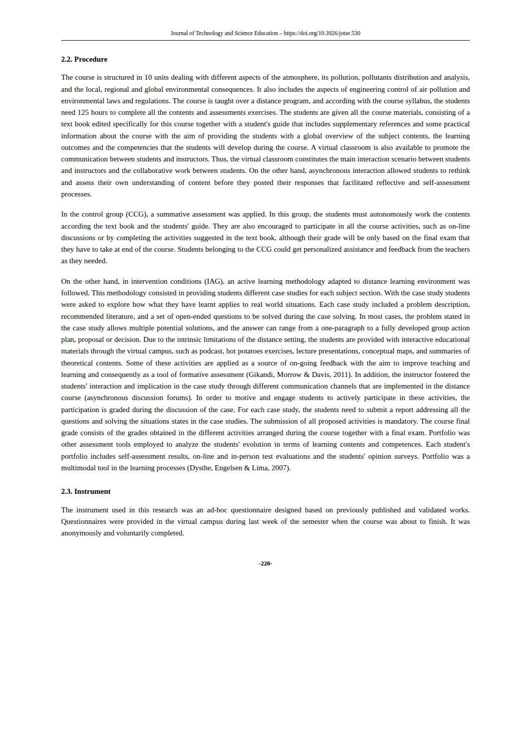Journal of Technology and Science Education – https://doi.org/10.3926/jotse.530
2.2. Procedure
The course is structured in 10 units dealing with different aspects of the atmosphere, its pollution, pollutants distribution and analysis, and the local, regional and global environmental consequences. It also includes the aspects of engineering control of air pollution and environmental laws and regulations. The course is taught over a distance program, and according with the course syllabus, the students need 125 hours to complete all the contents and assessments exercises. The students are given all the course materials, consisting of a text book edited specifically for this course together with a student's guide that includes supplementary references and some practical information about the course with the aim of providing the students with a global overview of the subject contents, the learning outcomes and the competencies that the students will develop during the course. A virtual classroom is also available to promote the communication between students and instructors. Thus, the virtual classroom constitutes the main interaction scenario between students and instructors and the collaborative work between students. On the other hand, asynchronous interaction allowed students to rethink and assess their own understanding of content before they posted their responses that facilitated reflective and self-assessment processes.
In the control group (CCG), a summative assessment was applied. In this group, the students must autonomously work the contents according the text book and the students' guide. They are also encouraged to participate in all the course activities, such as on-line discussions or by completing the activities suggested in the text book, although their grade will be only based on the final exam that they have to take at end of the course. Students belonging to the CCG could get personalized assistance and feedback from the teachers as they needed.
On the other hand, in intervention conditions (IAG), an active learning methodology adapted to distance learning environment was followed. This methodology consisted in providing students different case studies for each subject section. With the case study students were asked to explore how what they have learnt applies to real world situations. Each case study included a problem description, recommended literature, and a set of open-ended questions to be solved during the case solving. In most cases, the problem stated in the case study allows multiple potential solutions, and the answer can range from a one-paragraph to a fully developed group action plan, proposal or decision. Due to the intrinsic limitations of the distance setting, the students are provided with interactive educational materials through the virtual campus, such as podcast, hot potatoes exercises, lecture presentations, conceptual maps, and summaries of theoretical contents. Some of these activities are applied as a source of on-going feedback with the aim to improve teaching and learning and consequently as a tool of formative assessment (Gikandi, Morrow & Davis, 2011). In addition, the instructor fostered the students' interaction and implication in the case study through different communication channels that are implemented in the distance course (asynchronous discussion forums). In order to motive and engage students to actively participate in these activities, the participation is graded during the discussion of the case. For each case study, the students need to submit a report addressing all the questions and solving the situations states in the case studies. The submission of all proposed activities is mandatory. The course final grade consists of the grades obtained in the different activities arranged during the course together with a final exam. Portfolio was other assessment tools employed to analyze the students' evolution in terms of learning contents and competences. Each student's portfolio includes self-assessment results, on-line and in-person test evaluations and the students' opinion surveys. Portfolio was a multimodal tool in the learning processes (Dysthe, Engelsen & Lima, 2007).
2.3. Instrument
The instrument used in this research was an ad-hoc questionnaire designed based on previously published and validated works. Questionnaires were provided in the virtual campus during last week of the semester when the course was about to finish. It was anonymously and voluntarily completed.
-220-